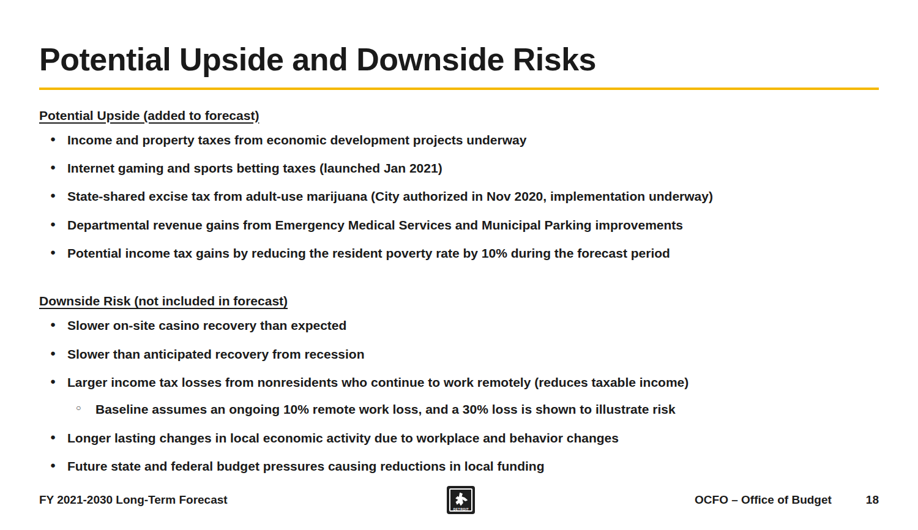Potential Upside and Downside Risks
Potential Upside (added to forecast)
Income and property taxes from economic development projects underway
Internet gaming and sports betting taxes (launched Jan 2021)
State-shared excise tax from adult-use marijuana (City authorized in Nov 2020, implementation underway)
Departmental revenue gains from Emergency Medical Services and Municipal Parking improvements
Potential income tax gains by reducing the resident poverty rate by 10% during the forecast period
Downside Risk (not included in forecast)
Slower on-site casino recovery than expected
Slower than anticipated recovery from recession
Larger income tax losses from nonresidents who continue to work remotely (reduces taxable income)
Baseline assumes an ongoing 10% remote work loss, and a 30% loss is shown to illustrate risk
Longer lasting changes in local economic activity due to workplace and behavior changes
Future state and federal budget pressures causing reductions in local funding
FY 2021-2030 Long-Term Forecast
OCFO – Office of Budget 18